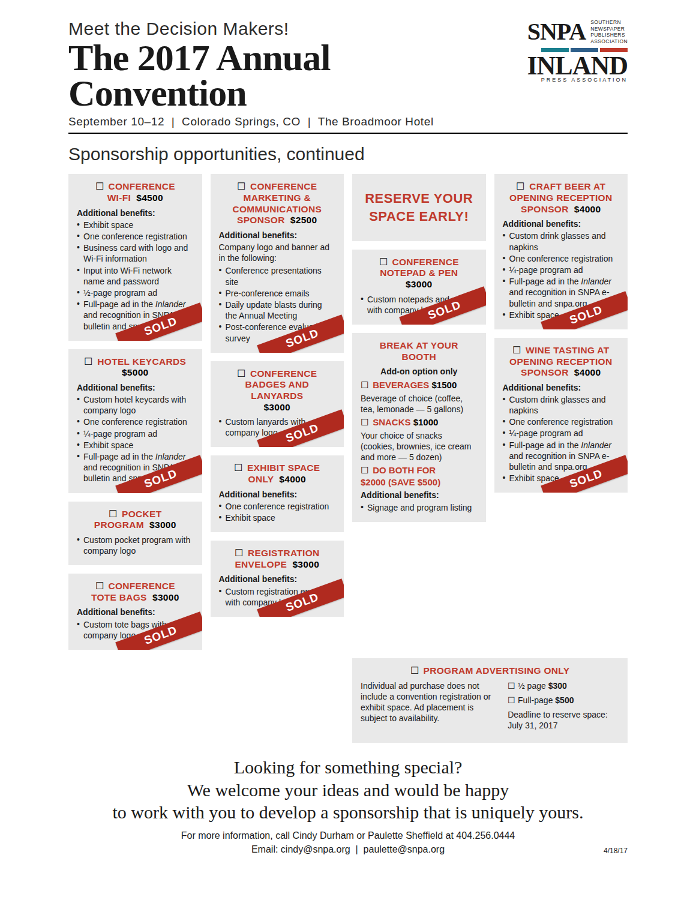Meet the Decision Makers!
The 2017 Annual Convention
September 10–12 | Colorado Springs, CO | The Broadmoor Hotel
SNPA Southern
Newspaper
Publishers
Association
INLAND
Press Association
Sponsorship opportunities, continued
☐ Conference
Wi-Fi $4500
Additional benefits:
Exhibit space
One conference registration
Business card with logo and Wi-Fi information
Input into Wi-Fi network name and password
½-page program ad
Full-page ad in the Inlander and recognition in SNPA e-bulletin and snpa.org.
SOLD
☐ Hotel Keycards
$5000
Additional benefits:
Custom hotel keycards with company logo
One conference registration
¼-page program ad
Exhibit space
Full-page ad in the Inlander and recognition in SNPA e-bulletin and snpa.org.
SOLD
☐ Pocket
Program $3000
Custom pocket program with company logo
☐ Conference
Tote Bags $3000
Additional benefits:
Custom tote bags with company logo
SOLD
☐ Conference
Marketing &
Communications
Sponsor $2500
Additional benefits:
Company logo and banner ad in the following:
Conference presentations site
Pre-conference emails
Daily update blasts during the Annual Meeting
Post-conference evaluation survey
SOLD
☐ Conference
Badges and
Lanyards
$3000
Custom lanyards with company logo
SOLD
☐ Exhibit Space
Only $4000
Additional benefits:
One conference registration
Exhibit space
☐ Registration
Envelope $3000
Additional benefits:
Custom registration envelope with company logo
SOLD
RESERVE YOUR
SPACE EARLY!
☐ Conference
Notepad & Pen
$3000
Custom notepads and pens with company logo
SOLD
Break at Your
Booth
Add-on option only
☐ Beverages $1500
Beverage of choice (coffee, tea, lemonade — 5 gallons)
☐ Snacks $1000
Your choice of snacks (cookies, brownies, ice cream and more — 5 dozen)
☐ Do both for
$2000 (save $500)
Additional benefits:
Signage and program listing
☐ Craft Beer at
Opening Reception
Sponsor $4000
Additional benefits:
Custom drink glasses and napkins
One conference registration
¼-page program ad
Full-page ad in the Inlander and recognition in SNPA e-bulletin and snpa.org.
Exhibit space
SOLD
☐ Wine Tasting at
Opening Reception
Sponsor $4000
Additional benefits:
Custom drink glasses and napkins
One conference registration
¼-page program ad
Full-page ad in the Inlander and recognition in SNPA e-bulletin and snpa.org.
Exhibit space
SOLD
☐ Program Advertising Only
Individual ad purchase does not include a convention registration or exhibit space. Ad placement is subject to availability.
☐ ½ page $300
☐ Full-page $500
Deadline to reserve space:
July 31, 2017
Looking for something special?
We welcome your ideas and would be happy
to work with you to develop a sponsorship that is uniquely yours.
For more information, call Cindy Durham or Paulette Sheffield at 404.256.0444
Email: cindy@snpa.org | paulette@snpa.org 4/18/17